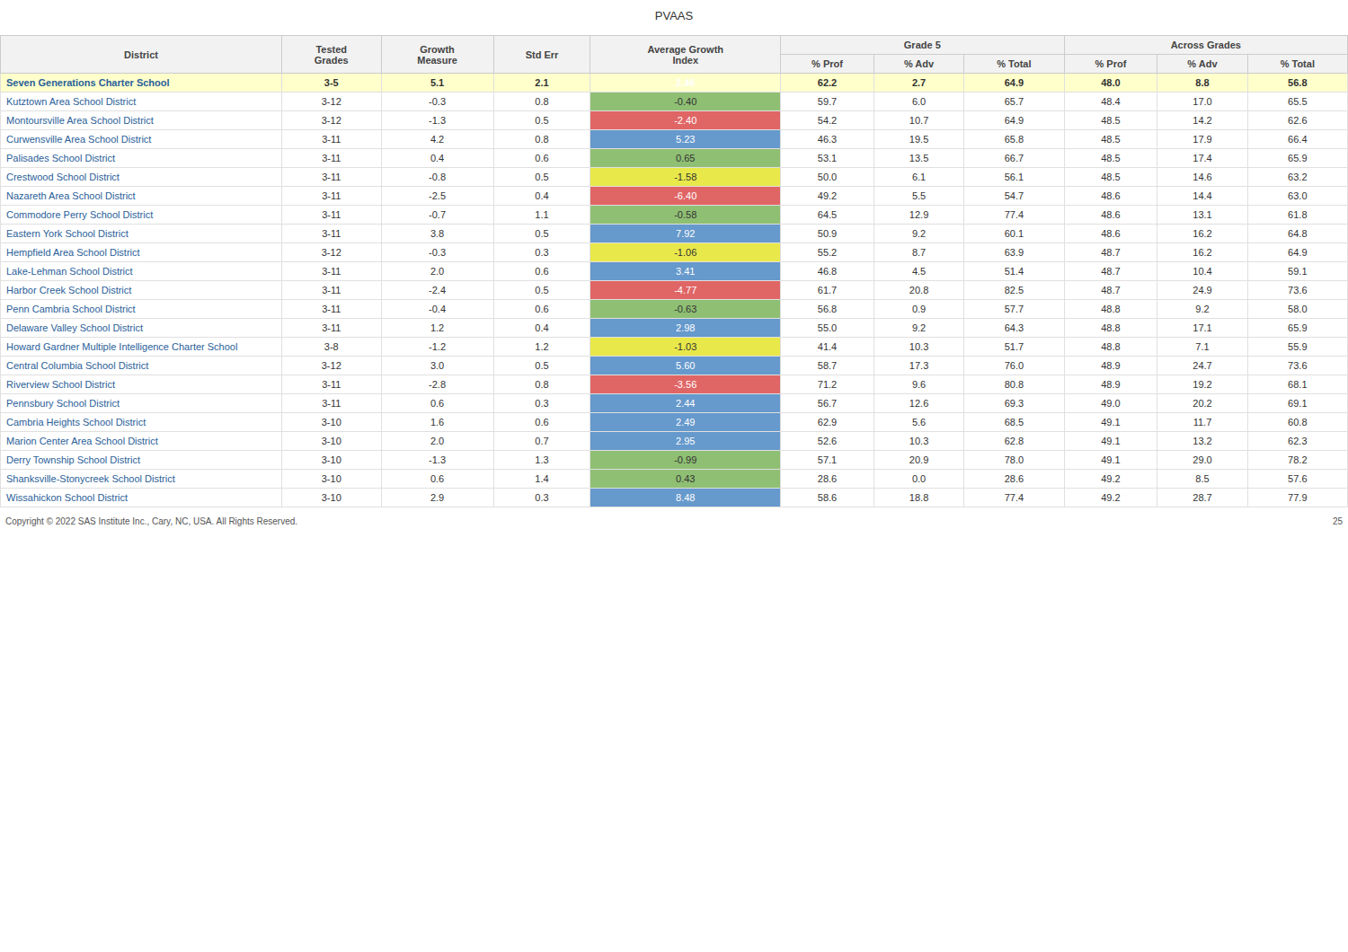PVAAS
| District | Tested Grades | Growth Measure | Std Err | Average Growth Index | Grade 5 | Across Grades |
| --- | --- | --- | --- | --- | --- | --- |
| % Prof | % Adv | % Total | % Prof | % Adv | % Total |
| Seven Generations Charter School | 3-5 | 5.1 | 2.1 | 2.46 | 62.2 | 2.7 | 64.9 | 48.0 | 8.8 | 56.8 |
| Kutztown Area School District | 3-12 | -0.3 | 0.8 | -0.40 | 59.7 | 6.0 | 65.7 | 48.4 | 17.0 | 65.5 |
| Montoursville Area School District | 3-12 | -1.3 | 0.5 | -2.40 | 54.2 | 10.7 | 64.9 | 48.5 | 14.2 | 62.6 |
| Curwensville Area School District | 3-11 | 4.2 | 0.8 | 5.23 | 46.3 | 19.5 | 65.8 | 48.5 | 17.9 | 66.4 |
| Palisades School District | 3-11 | 0.4 | 0.6 | 0.65 | 53.1 | 13.5 | 66.7 | 48.5 | 17.4 | 65.9 |
| Crestwood School District | 3-11 | -0.8 | 0.5 | -1.58 | 50.0 | 6.1 | 56.1 | 48.5 | 14.6 | 63.2 |
| Nazareth Area School District | 3-11 | -2.5 | 0.4 | -6.40 | 49.2 | 5.5 | 54.7 | 48.6 | 14.4 | 63.0 |
| Commodore Perry School District | 3-11 | -0.7 | 1.1 | -0.58 | 64.5 | 12.9 | 77.4 | 48.6 | 13.1 | 61.8 |
| Eastern York School District | 3-11 | 3.8 | 0.5 | 7.92 | 50.9 | 9.2 | 60.1 | 48.6 | 16.2 | 64.8 |
| Hempfield Area School District | 3-12 | -0.3 | 0.3 | -1.06 | 55.2 | 8.7 | 63.9 | 48.7 | 16.2 | 64.9 |
| Lake-Lehman School District | 3-11 | 2.0 | 0.6 | 3.41 | 46.8 | 4.5 | 51.4 | 48.7 | 10.4 | 59.1 |
| Harbor Creek School District | 3-11 | -2.4 | 0.5 | -4.77 | 61.7 | 20.8 | 82.5 | 48.7 | 24.9 | 73.6 |
| Penn Cambria School District | 3-11 | -0.4 | 0.6 | -0.63 | 56.8 | 0.9 | 57.7 | 48.8 | 9.2 | 58.0 |
| Delaware Valley School District | 3-11 | 1.2 | 0.4 | 2.98 | 55.0 | 9.2 | 64.3 | 48.8 | 17.1 | 65.9 |
| Howard Gardner Multiple Intelligence Charter School | 3-8 | -1.2 | 1.2 | -1.03 | 41.4 | 10.3 | 51.7 | 48.8 | 7.1 | 55.9 |
| Central Columbia School District | 3-12 | 3.0 | 0.5 | 5.60 | 58.7 | 17.3 | 76.0 | 48.9 | 24.7 | 73.6 |
| Riverview School District | 3-11 | -2.8 | 0.8 | -3.56 | 71.2 | 9.6 | 80.8 | 48.9 | 19.2 | 68.1 |
| Pennsbury School District | 3-11 | 0.6 | 0.3 | 2.44 | 56.7 | 12.6 | 69.3 | 49.0 | 20.2 | 69.1 |
| Cambria Heights School District | 3-10 | 1.6 | 0.6 | 2.49 | 62.9 | 5.6 | 68.5 | 49.1 | 11.7 | 60.8 |
| Marion Center Area School District | 3-10 | 2.0 | 0.7 | 2.95 | 52.6 | 10.3 | 62.8 | 49.1 | 13.2 | 62.3 |
| Derry Township School District | 3-10 | -1.3 | 1.3 | -0.99 | 57.1 | 20.9 | 78.0 | 49.1 | 29.0 | 78.2 |
| Shanksville-Stonycreek School District | 3-10 | 0.6 | 1.4 | 0.43 | 28.6 | 0.0 | 28.6 | 49.2 | 8.5 | 57.6 |
| Wissahickon School District | 3-10 | 2.9 | 0.3 | 8.48 | 58.6 | 18.8 | 77.4 | 49.2 | 28.7 | 77.9 |
Copyright © 2022 SAS Institute Inc., Cary, NC, USA. All Rights Reserved. 25